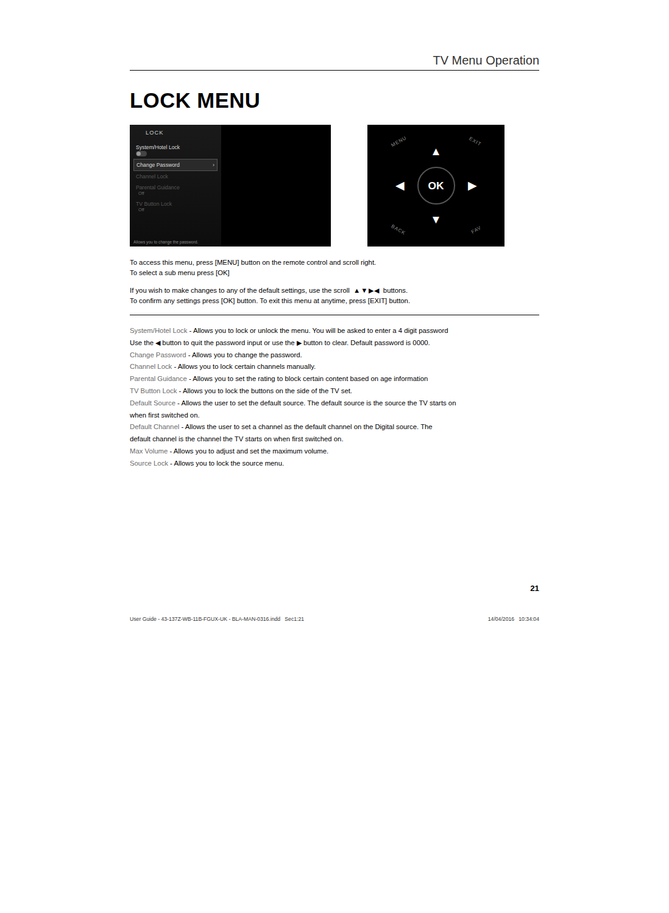TV Menu Operation
LOCK MENU
LOCK
System/Hotel Lock
Change Password›
Channel Lock
Parental Guidance
Off
TV Button Lock
Off
Allows you to change the password.
MENU
EXIT
BACK
FAV
▲
▼
◀
▶
OK
To access this menu, press [MENU] button on the remote control and scroll right.
To select a sub menu press [OK]
If you wish to make changes to any of the default settings, use the scroll ▲▼▶◀ buttons.
To confirm any settings press [OK] button. To exit this menu at anytime, press [EXIT] button.
System/Hotel Lock - Allows you to lock or unlock the menu. You will be asked to enter a 4 digit password
Use the ◀ button to quit the password input or use the ▶ button to clear. Default password is 0000.
Change Password - Allows you to change the password.
Channel Lock - Allows you to lock certain channels manually.
Parental Guidance - Allows you to set the rating to block certain content based on age information
TV Button Lock - Allows you to lock the buttons on the side of the TV set.
Default Source - Allows the user to set the default source. The default source is the source the TV starts on
when first switched on.
Default Channel - Allows the user to set a channel as the default channel on the Digital source. The
default channel is the channel the TV starts on when first switched on.
Max Volume - Allows you to adjust and set the maximum volume.
Source Lock - Allows you to lock the source menu.
21
User Guide - 43-137Z-WB-11B-FGUX-UK - BLA-MAN-0316.indd Sec1:21 14/04/2016 10:34:04